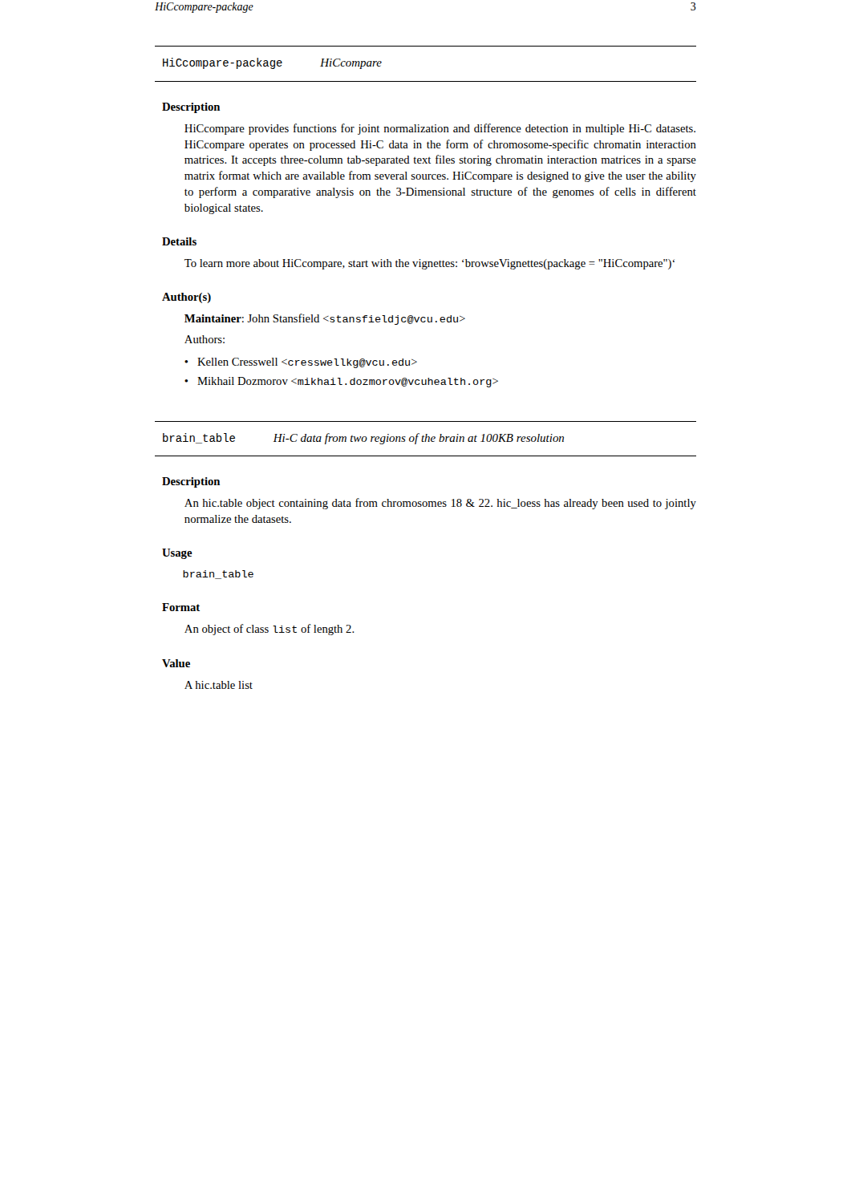HiCcompare-package 3
HiCcompare-package HiCcompare
Description
HiCcompare provides functions for joint normalization and difference detection in multiple Hi-C datasets. HiCcompare operates on processed Hi-C data in the form of chromosome-specific chromatin interaction matrices. It accepts three-column tab-separated text files storing chromatin interaction matrices in a sparse matrix format which are available from several sources. HiCcompare is designed to give the user the ability to perform a comparative analysis on the 3-Dimensional structure of the genomes of cells in different biological states.
Details
To learn more about HiCcompare, start with the vignettes: ‘browseVignettes(package = "HiCcompare")‘
Author(s)
Maintainer: John Stansfield <stansfieldjc@vcu.edu>
Authors:
Kellen Cresswell <cresswellkg@vcu.edu>
Mikhail Dozmorov <mikhail.dozmorov@vcuhealth.org>
brain_table Hi-C data from two regions of the brain at 100KB resolution
Description
An hic.table object containing data from chromosomes 18 & 22. hic_loess has already been used to jointly normalize the datasets.
Usage
brain_table
Format
An object of class list of length 2.
Value
A hic.table list